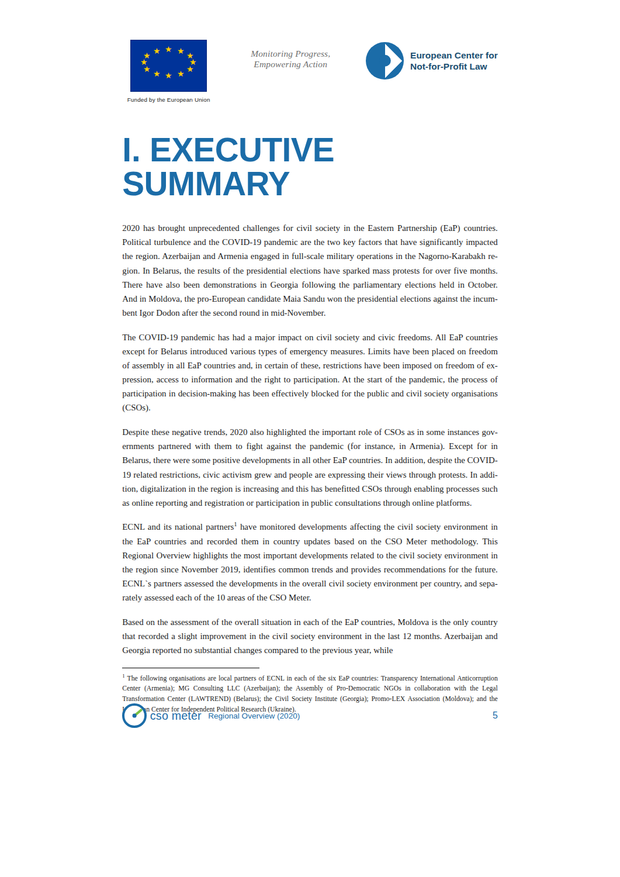★ ★ ★ ★ ★ ★ ★ ★ ★ ★ ★ ★
Funded by the European Union
Monitoring Progress, Empowering Action
European Center for
Not-for-Profit Law
I. EXECUTIVE SUMMARY
2020 has brought unprecedented challenges for civil society in the Eastern Partnership (EaP) countries. Political turbulence and the COVID-19 pandemic are the two key factors that have significantly impacted the region. Azerbaijan and Armenia engaged in full-scale military operations in the Nagorno-Karabakh region. In Belarus, the results of the presidential elections have sparked mass protests for over five months. There have also been demonstrations in Georgia following the parliamentary elections held in October. And in Moldova, the pro-European candidate Maia Sandu won the presidential elections against the incumbent Igor Dodon after the second round in mid-November.
The COVID-19 pandemic has had a major impact on civil society and civic freedoms. All EaP countries except for Belarus introduced various types of emergency measures. Limits have been placed on freedom of assembly in all EaP countries and, in certain of these, restrictions have been imposed on freedom of expression, access to information and the right to participation. At the start of the pandemic, the process of participation in decision-making has been effectively blocked for the public and civil society organisations (CSOs).
Despite these negative trends, 2020 also highlighted the important role of CSOs as in some instances governments partnered with them to fight against the pandemic (for instance, in Armenia). Except for in Belarus, there were some positive developments in all other EaP countries. In addition, despite the COVID-19 related restrictions, civic activism grew and people are expressing their views through protests. In addition, digitalization in the region is increasing and this has benefitted CSOs through enabling processes such as online reporting and registration or participation in public consultations through online platforms.
ECNL and its national partners1 have monitored developments affecting the civil society environment in the EaP countries and recorded them in country updates based on the CSO Meter methodology. This Regional Overview highlights the most important developments related to the civil society environment in the region since November 2019, identifies common trends and provides recommendations for the future. ECNL`s partners assessed the developments in the overall civil society environment per country, and separately assessed each of the 10 areas of the CSO Meter.
Based on the assessment of the overall situation in each of the EaP countries, Moldova is the only country that recorded a slight improvement in the civil society environment in the last 12 months. Azerbaijan and Georgia reported no substantial changes compared to the previous year, while
1 The following organisations are local partners of ECNL in each of the six EaP countries: Transparency International Anticorruption Center (Armenia); MG Consulting LLC (Azerbaijan); the Assembly of Pro-Democratic NGOs in collaboration with the Legal Transformation Center (LAWTREND) (Belarus); the Civil Society Institute (Georgia); Promo-LEX Association (Moldova); and the Ukrainian Center for Independent Political Research (Ukraine).
cso meter
Regional Overview (2020)
5